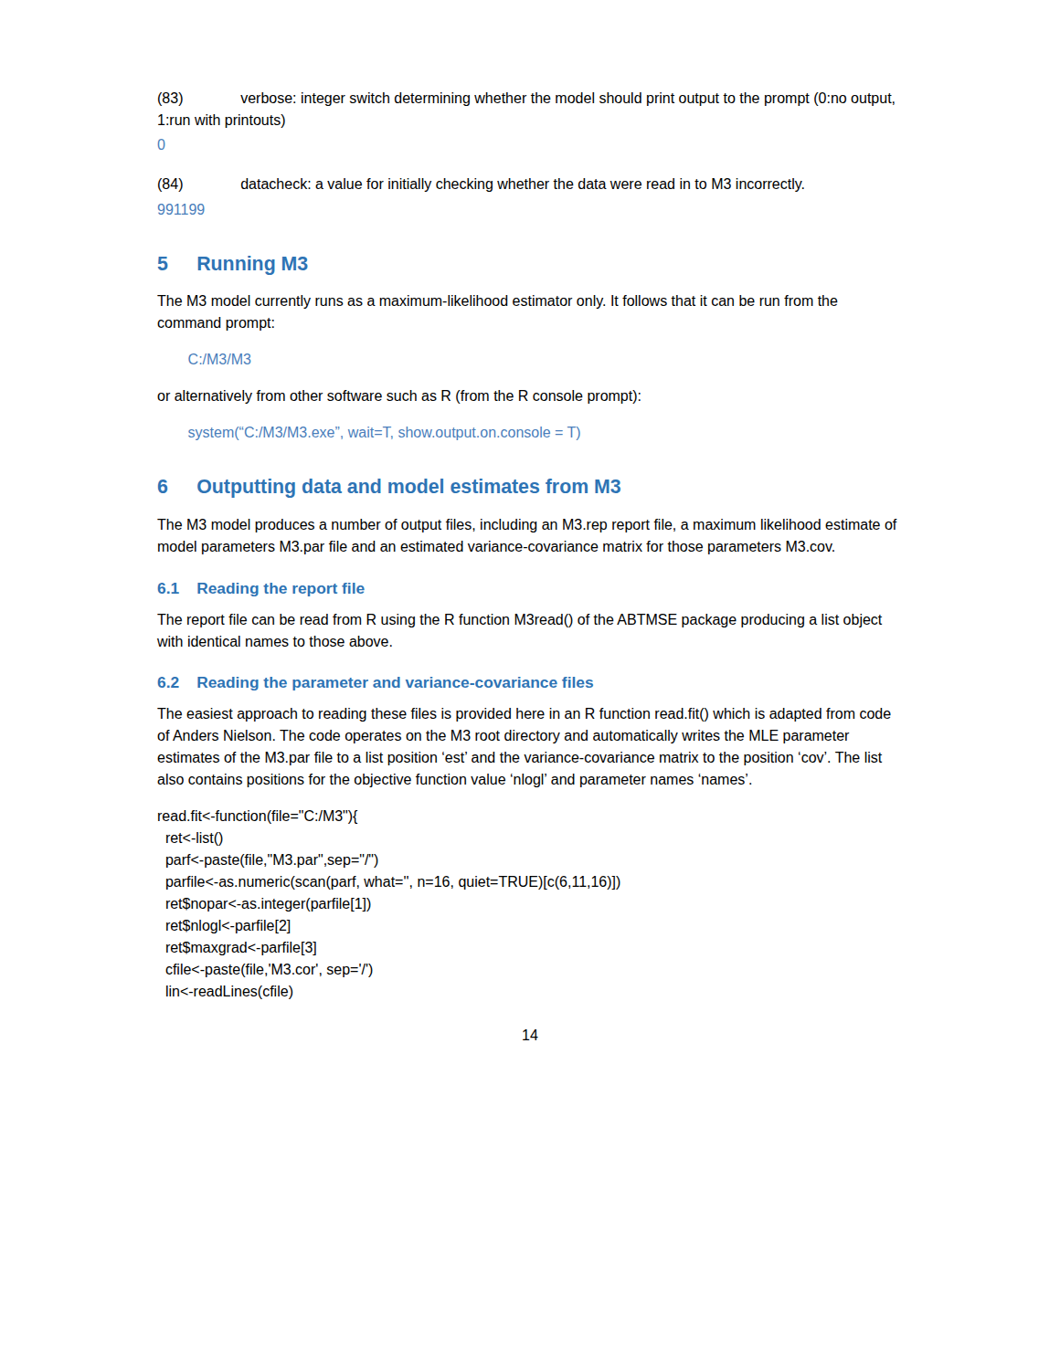(83) verbose: integer switch determining whether the model should print output to the prompt (0:no output, 1:run with printouts)
0
(84) datacheck: a value for initially checking whether the data were read in to M3 incorrectly.
991199
5 Running M3
The M3 model currently runs as a maximum-likelihood estimator only. It follows that it can be run from the command prompt:
C:/M3/M3
or alternatively from other software such as R (from the R console prompt):
system(“C:/M3/M3.exe”, wait=T, show.output.on.console = T)
6 Outputting data and model estimates from M3
The M3 model produces a number of output files, including an M3.rep report file, a maximum likelihood estimate of model parameters M3.par file and an estimated variance-covariance matrix for those parameters M3.cov.
6.1 Reading the report file
The report file can be read from R using the R function M3read() of the ABTMSE package producing a list object with identical names to those above.
6.2 Reading the parameter and variance-covariance files
The easiest approach to reading these files is provided here in an R function read.fit() which is adapted from code of Anders Nielson. The code operates on the M3 root directory and automatically writes the MLE parameter estimates of the M3.par file to a list position ‘est’ and the variance-covariance matrix to the position ‘cov’. The list also contains positions for the objective function value ‘nlogl’ and parameter names ‘names’.
read.fit<-function(file="C:/M3"){
  ret<-list()
  parf<-paste(file,"M3.par",sep="/")
  parfile<-as.numeric(scan(parf, what='', n=16, quiet=TRUE)[c(6,11,16)])
  ret$nopar<-as.integer(parfile[1])
  ret$nlogl<-parfile[2]
  ret$maxgrad<-parfile[3]
  cfile<-paste(file,'M3.cor', sep='/')
  lin<-readLines(cfile)
14